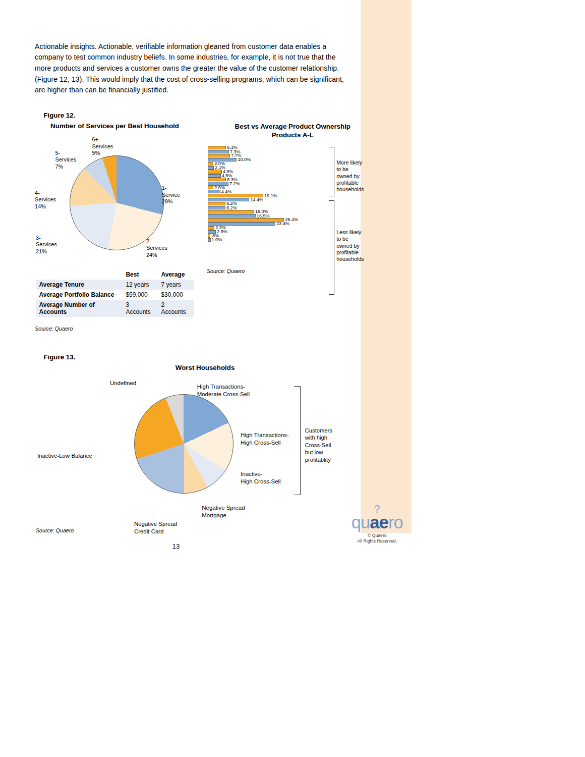Actionable insights. Actionable, verifiable information gleaned from customer data enables a company to test common industry beliefs. In some industries, for example, it is not true that the more products and services a customer owns the greater the value of the customer relationship. (Figure 12, 13). This would imply that the cost of cross-selling programs, which can be significant, are higher than can be financially justified.
Figure 12.
Number of Services per Best Household
1-
Service
29%
2-
Services
24%
3-
Services
21%
4-
Services
14%
5-
Services
7%
6+
Services
5%
| | Best | Average |
| --- | --- | --- |
| Average Tenure | 12 years | 7 years |
| Average Portfolio Balance | $59,000 | $30,000 |
| Average Number of Accounts | 3 Accounts | 2 Accounts |
Source: Quaero
Best vs Average Product Ownership
Products A-L
6.3%
7.3%
7.7%
10.0%
2.0%
2.1%
4.9%
4.5%
6.3%
7.2%
2.0%
4.4%
19.1%
14.4%
6.2%
6.2%
16.0%
16.5%
26.4%
23.4%
2.3%
2.9%
.8%
1.0%
More likely
to be
owned by
profitable
households
Less likely
to be
owned by
profitable
households
Source: Quaero
Figure 13.
Worst Households
Undefined
High Transactions-
Moderate Cross-Sell
High Transactions-
High Cross-Sell
Inactive-
High Cross-Sell
Negative Spread
Mortgage
Negative Spread
Credit Card
Inactive-Low Balance
Customers
with high
Cross-Sell
but low
profitablity
Source: Quaero
13
?
quaero
© Quaero
All Rights Reserved.